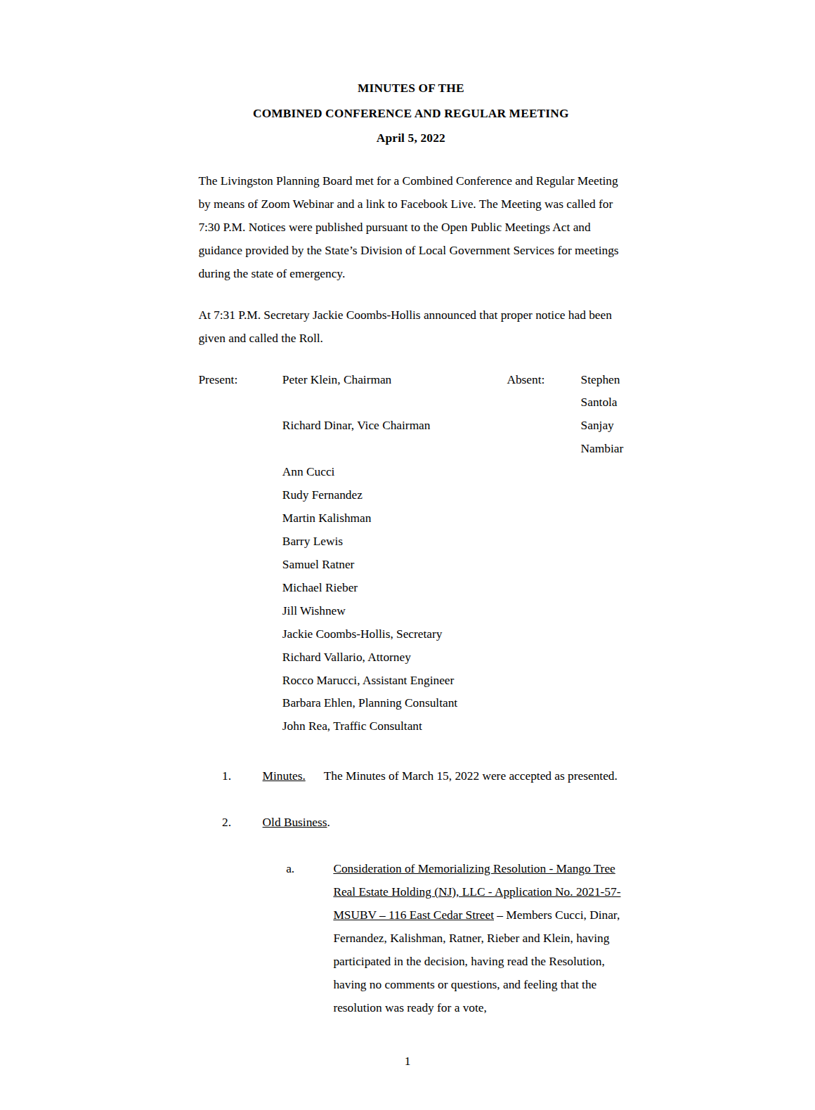MINUTES OF THE
COMBINED CONFERENCE AND REGULAR MEETING
April 5, 2022
The Livingston Planning Board met for a Combined Conference and Regular Meeting by means of Zoom Webinar and a link to Facebook Live. The Meeting was called for 7:30 P.M. Notices were published pursuant to the Open Public Meetings Act and guidance provided by the State’s Division of Local Government Services for meetings during the state of emergency.
At 7:31 P.M. Secretary Jackie Coombs-Hollis announced that proper notice had been given and called the Roll.
| Present: | Peter Klein, Chairman | Absent: | Stephen Santola |
| | Richard Dinar, Vice Chairman | | Sanjay Nambiar |
| | Ann Cucci | | |
| | Rudy Fernandez | | |
| | Martin Kalishman | | |
| | Barry Lewis | | |
| | Samuel Ratner | | |
| | Michael Rieber | | |
| | Jill Wishnew | | |
| | Jackie Coombs-Hollis, Secretary | | |
| | Richard Vallario, Attorney | | |
| | Rocco Marucci, Assistant Engineer | | |
| | Barbara Ehlen, Planning Consultant | | |
| | John Rea, Traffic Consultant | | |
1. Minutes. The Minutes of March 15, 2022 were accepted as presented.
2. Old Business.
a. Consideration of Memorializing Resolution - Mango Tree Real Estate Holding (NJ), LLC - Application No. 2021-57-MSUBV – 116 East Cedar Street – Members Cucci, Dinar, Fernandez, Kalishman, Ratner, Rieber and Klein, having participated in the decision, having read the Resolution, having no comments or questions, and feeling that the resolution was ready for a vote,
1